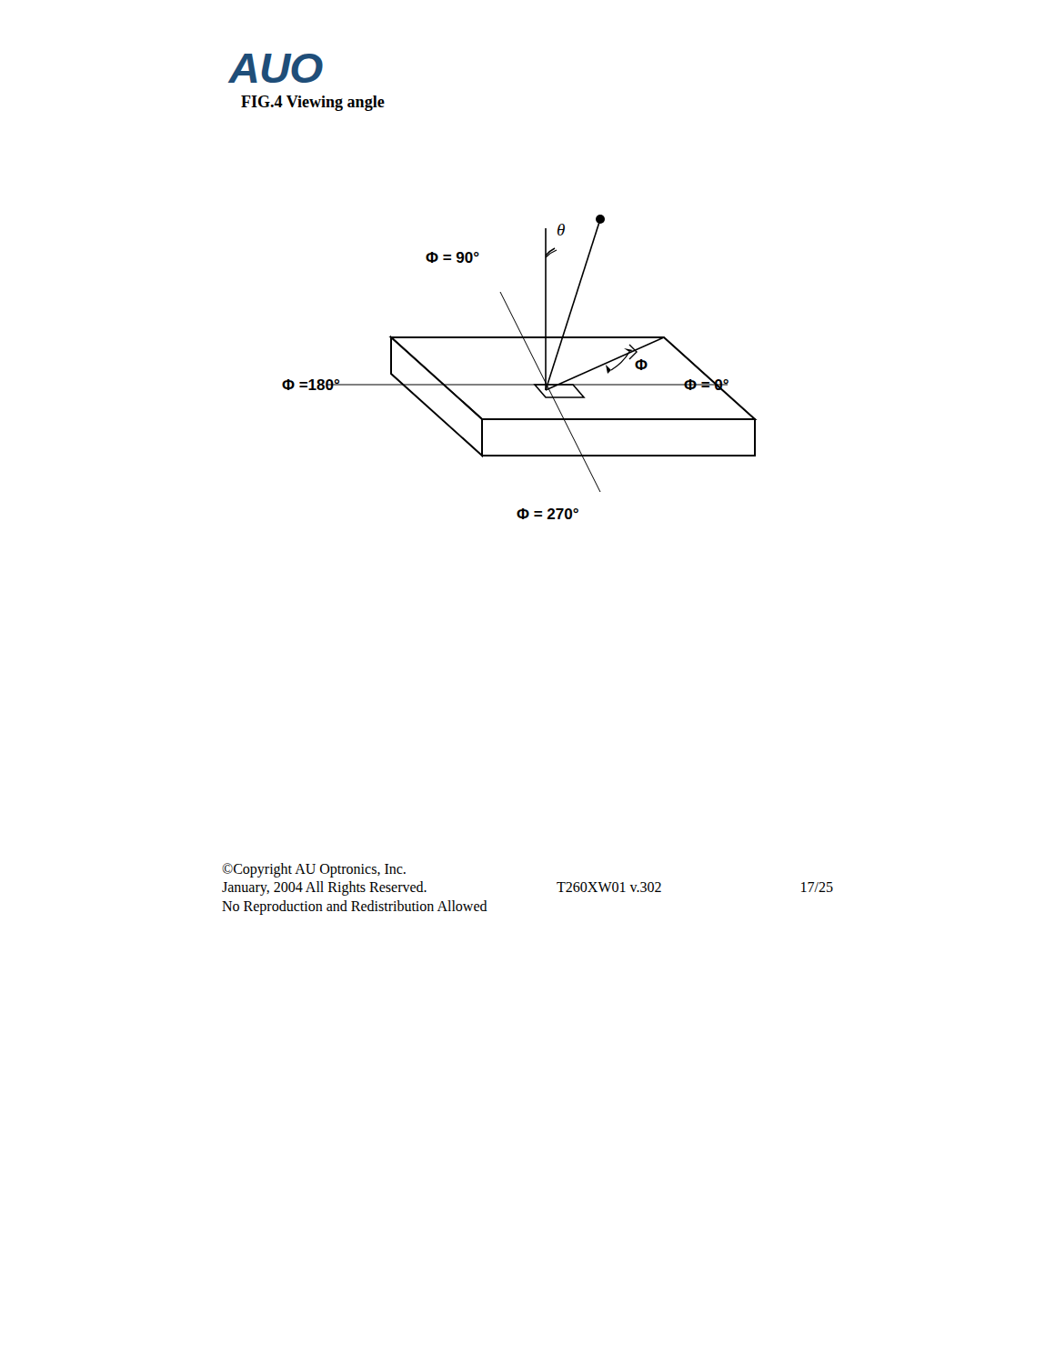AUO
FIG.4 Viewing angle
θ Φ Φ = 90° Φ =180° Φ = 0° Φ = 270°
©Copyright AU Optronics, Inc.
January, 2004 All Rights Reserved.
T260XW01 v.302
17/25
No Reproduction and Redistribution Allowed